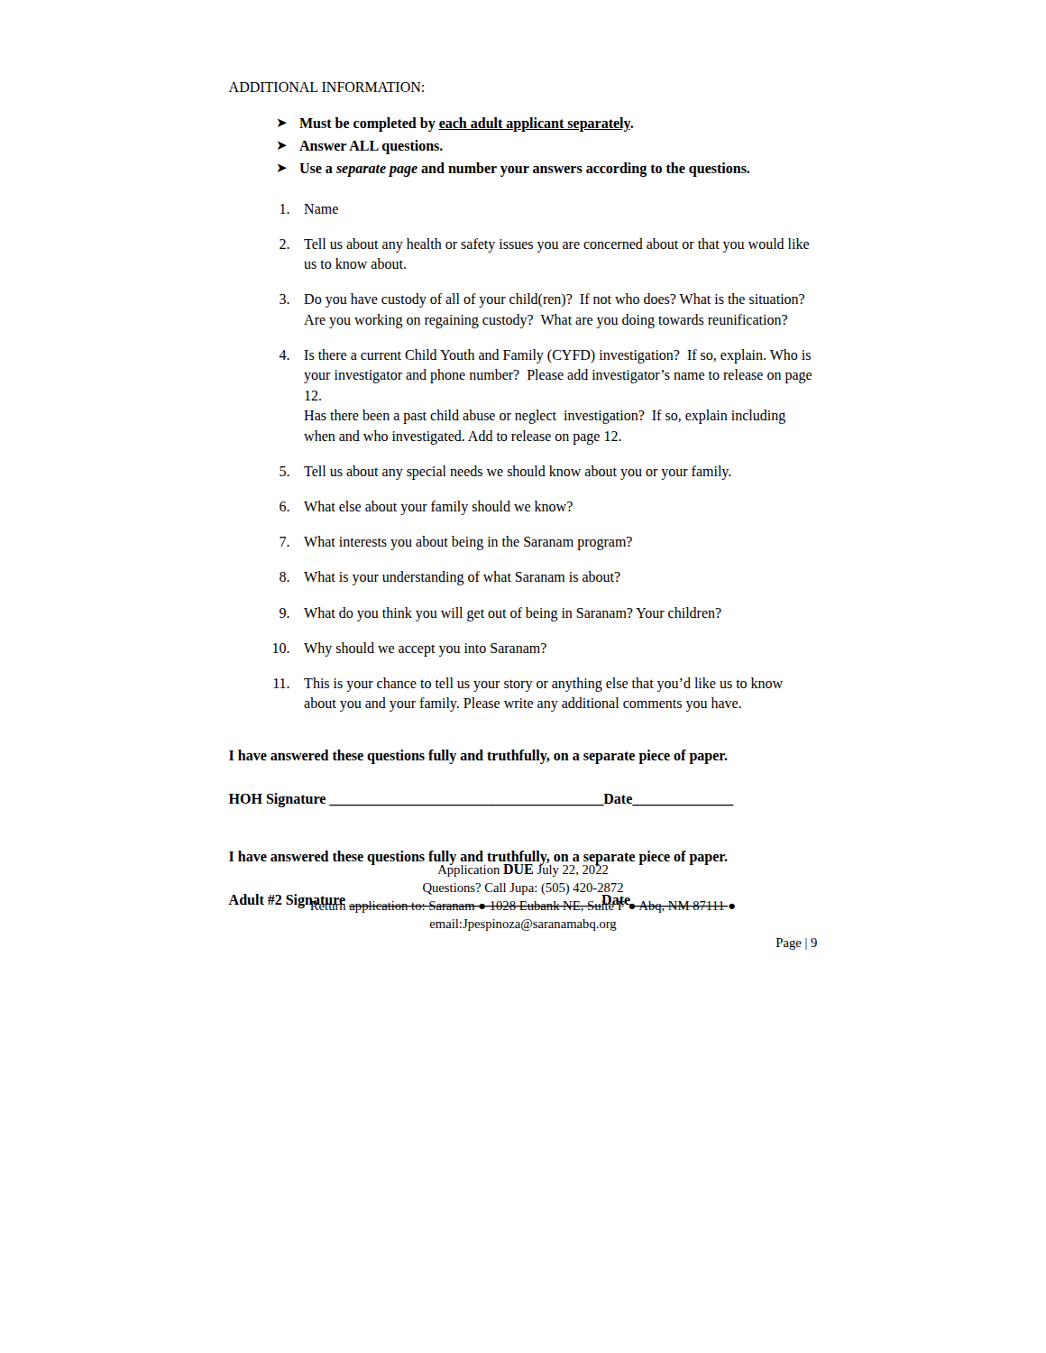ADDITIONAL INFORMATION:
Must be completed by each adult applicant separately.
Answer ALL questions.
Use a separate page and number your answers according to the questions.
Name
Tell us about any health or safety issues you are concerned about or that you would like us to know about.
Do you have custody of all of your child(ren)? If not who does? What is the situation? Are you working on regaining custody? What are you doing towards reunification?
Is there a current Child Youth and Family (CYFD) investigation? If so, explain. Who is your investigator and phone number? Please add investigator’s name to release on page 12.
Has there been a past child abuse or neglect investigation? If so, explain including when and who investigated. Add to release on page 12.
Tell us about any special needs we should know about you or your family.
What else about your family should we know?
What interests you about being in the Saranam program?
What is your understanding of what Saranam is about?
What do you think you will get out of being in Saranam? Your children?
Why should we accept you into Saranam?
This is your chance to tell us your story or anything else that you’d like us to know about you and your family. Please write any additional comments you have.
I have answered these questions fully and truthfully, on a separate piece of paper.
HOH Signature ______________________________________ Date______________
I have answered these questions fully and truthfully, on a separate piece of paper.
Adult #2 Signature ___________________________________ Date _____________
Application DUE July 22, 2022
Questions? Call Jupa: (505) 420-2872
Return application to: Saranam ● 1028 Eubank NE, Suite F ● Abq, NM 87111 ● email:Jpespinoza@saranamabq.org
Page | 9